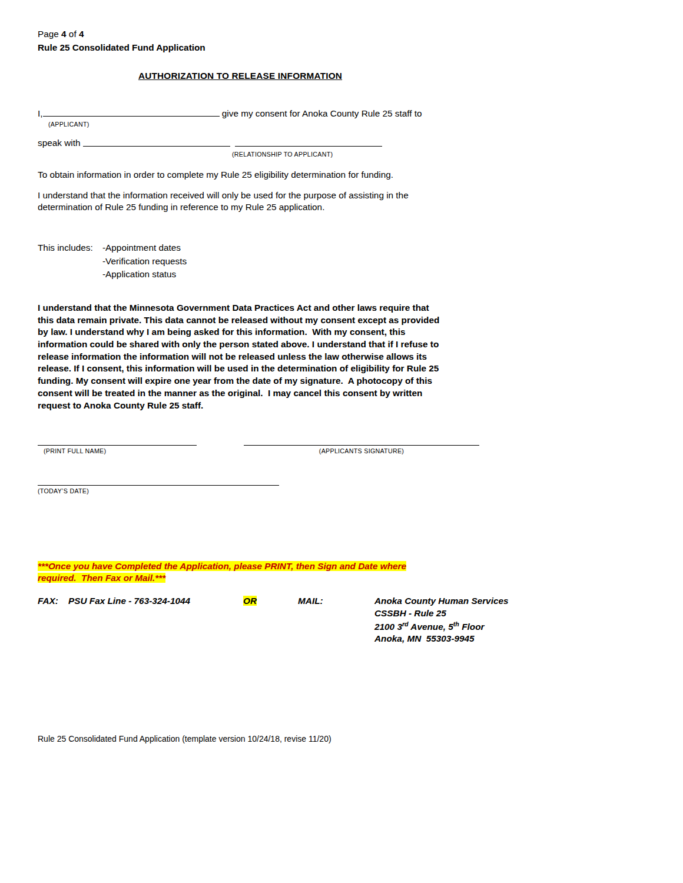Page 4 of 4
Rule 25 Consolidated Fund Application
AUTHORIZATION TO RELEASE INFORMATION
I, give my consent for Anoka County Rule 25 staff to
(APPLICANT)
speak with
(RELATIONSHIP TO APPLICANT)
To obtain information in order to complete my Rule 25 eligibility determination for funding.
I understand that the information received will only be used for the purpose of assisting in the determination of Rule 25 funding in reference to my Rule 25 application.
This includes:
-Appointment dates
-Verification requests
-Application status
I understand that the Minnesota Government Data Practices Act and other laws require that this data remain private. This data cannot be released without my consent except as provided by law. I understand why I am being asked for this information. With my consent, this information could be shared with only the person stated above. I understand that if I refuse to release information the information will not be released unless the law otherwise allows its release. If I consent, this information will be used in the determination of eligibility for Rule 25 funding. My consent will expire one year from the date of my signature. A photocopy of this consent will be treated in the manner as the original. I may cancel this consent by written request to Anoka County Rule 25 staff.
(PRINT FULL NAME)
(APPLICANTS SIGNATURE)
(TODAY’S DATE)
***Once you have Completed the Application, please PRINT, then Sign and Date where required. Then Fax or Mail.***
FAX: PSU Fax Line - 763-324-1044
OR
MAIL:
Anoka County Human Services
CSSBH - Rule 25
2100 3rd Avenue, 5th Floor
Anoka, MN 55303-9945
Rule 25 Consolidated Fund Application (template version 10/24/18, revise 11/20)